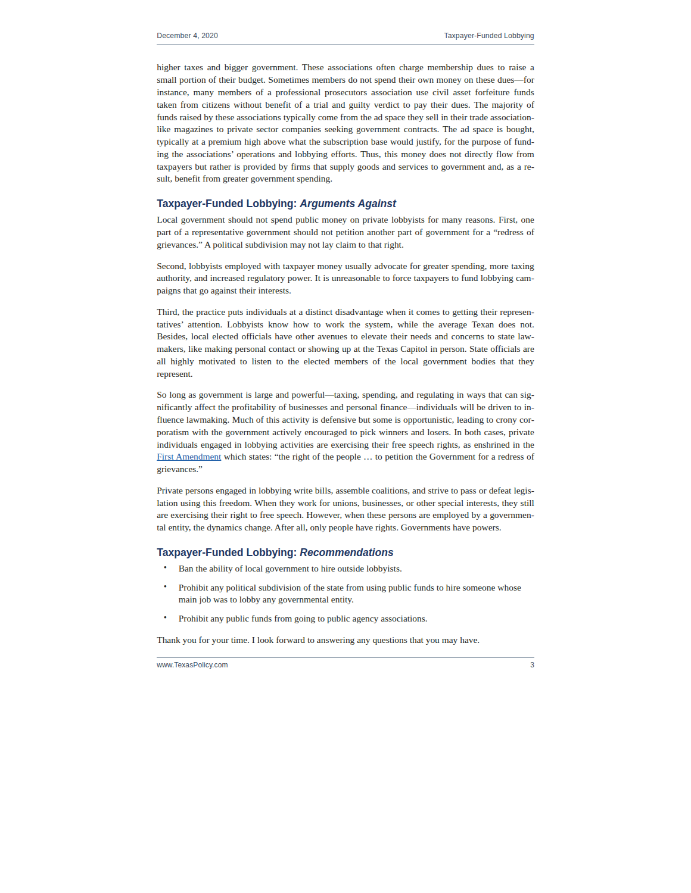December 4, 2020
Taxpayer-Funded Lobbying
higher taxes and bigger government. These associations often charge membership dues to raise a small portion of their budget. Sometimes members do not spend their own money on these dues—for instance, many members of a professional prosecutors association use civil asset forfeiture funds taken from citizens without benefit of a trial and guilty verdict to pay their dues. The majority of funds raised by these associations typically come from the ad space they sell in their trade association-like magazines to private sector companies seeking government contracts. The ad space is bought, typically at a premium high above what the subscription base would justify, for the purpose of funding the associations’ operations and lobbying efforts. Thus, this money does not directly flow from taxpayers but rather is provided by firms that supply goods and services to government and, as a result, benefit from greater government spending.
Taxpayer-Funded Lobbying: Arguments Against
Local government should not spend public money on private lobbyists for many reasons. First, one part of a representative government should not petition another part of government for a “redress of grievances.” A political subdivision may not lay claim to that right.
Second, lobbyists employed with taxpayer money usually advocate for greater spending, more taxing authority, and increased regulatory power. It is unreasonable to force taxpayers to fund lobbying campaigns that go against their interests.
Third, the practice puts individuals at a distinct disadvantage when it comes to getting their representatives’ attention. Lobbyists know how to work the system, while the average Texan does not. Besides, local elected officials have other avenues to elevate their needs and concerns to state lawmakers, like making personal contact or showing up at the Texas Capitol in person. State officials are all highly motivated to listen to the elected members of the local government bodies that they represent.
So long as government is large and powerful—taxing, spending, and regulating in ways that can significantly affect the profitability of businesses and personal finance—individuals will be driven to influence lawmaking. Much of this activity is defensive but some is opportunistic, leading to crony corporatism with the government actively encouraged to pick winners and losers. In both cases, private individuals engaged in lobbying activities are exercising their free speech rights, as enshrined in the First Amendment which states: “the right of the people … to petition the Government for a redress of grievances.”
Private persons engaged in lobbying write bills, assemble coalitions, and strive to pass or defeat legislation using this freedom. When they work for unions, businesses, or other special interests, they still are exercising their right to free speech. However, when these persons are employed by a governmental entity, the dynamics change. After all, only people have rights. Governments have powers.
Taxpayer-Funded Lobbying: Recommendations
Ban the ability of local government to hire outside lobbyists.
Prohibit any political subdivision of the state from using public funds to hire someone whose main job was to lobby any governmental entity.
Prohibit any public funds from going to public agency associations.
Thank you for your time. I look forward to answering any questions that you may have.
www.TexasPolicy.com
3